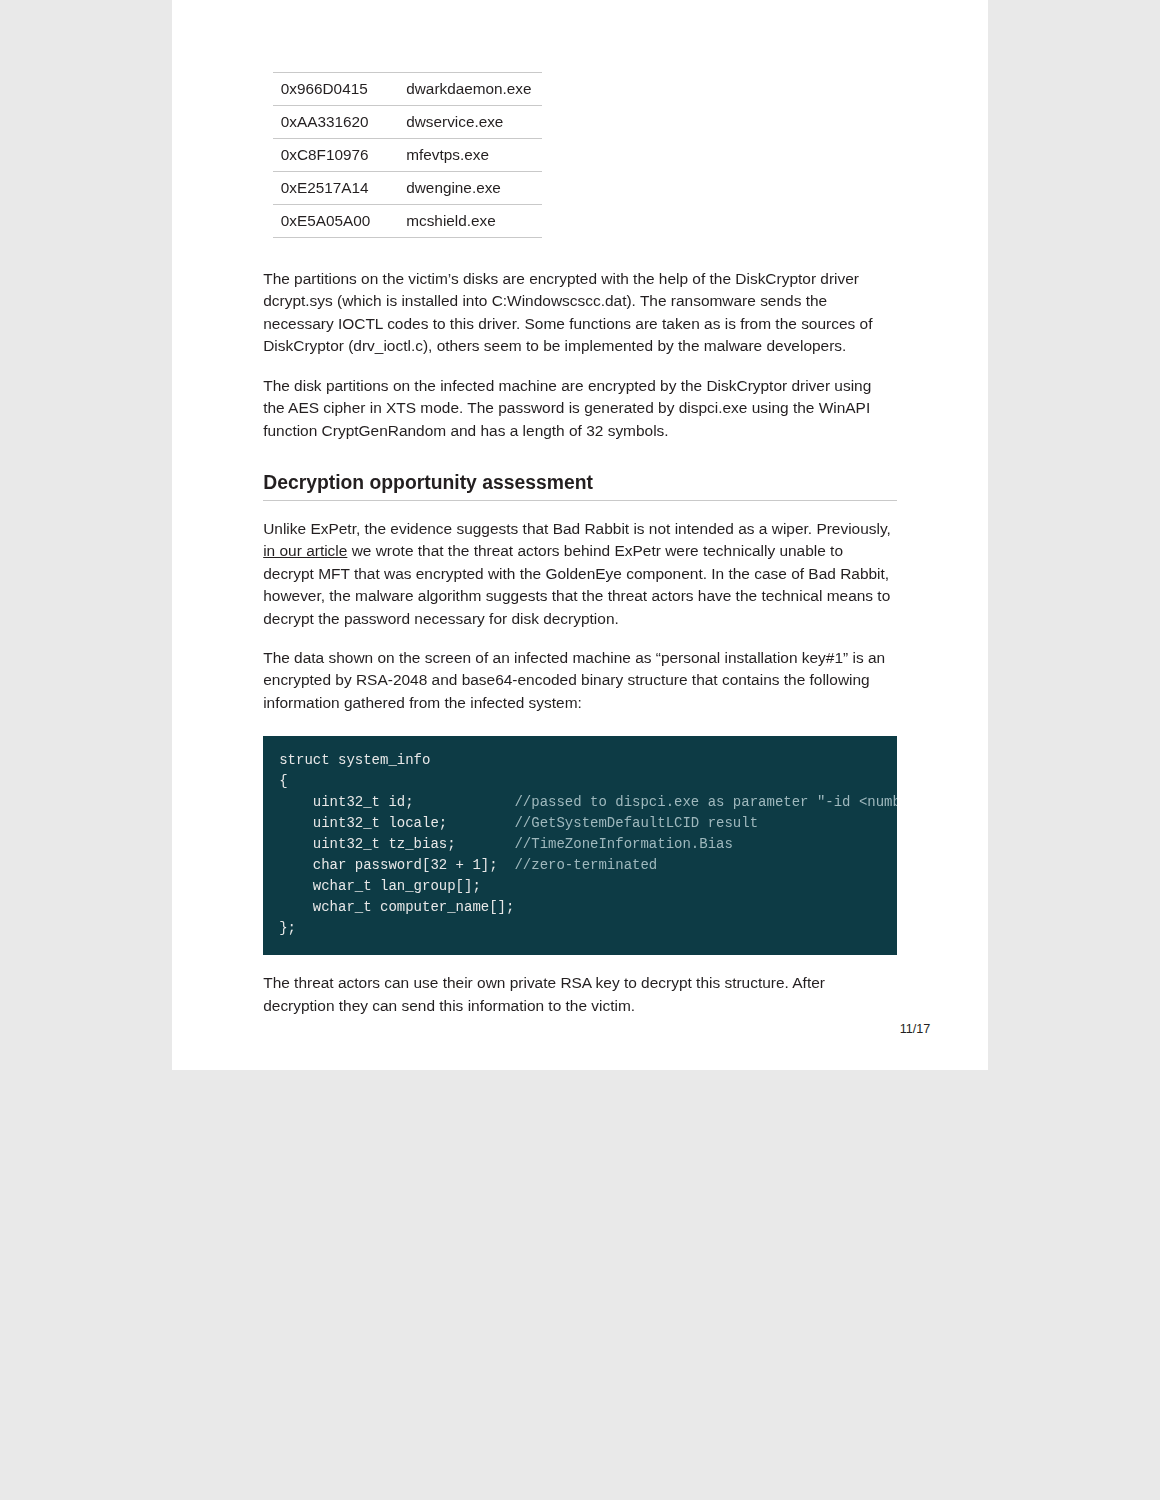| 0x966D0415 | dwarkdaemon.exe |
| 0xAA331620 | dwservice.exe |
| 0xC8F10976 | mfevtps.exe |
| 0xE2517A14 | dwengine.exe |
| 0xE5A05A00 | mcshield.exe |
The partitions on the victim’s disks are encrypted with the help of the DiskCryptor driver dcrypt.sys (which is installed into C:Windowscscc.dat). The ransomware sends the necessary IOCTL codes to this driver. Some functions are taken as is from the sources of DiskCryptor (drv_ioctl.c), others seem to be implemented by the malware developers.
The disk partitions on the infected machine are encrypted by the DiskCryptor driver using the AES cipher in XTS mode. The password is generated by dispci.exe using the WinAPI function CryptGenRandom and has a length of 32 symbols.
Decryption opportunity assessment
Unlike ExPetr, the evidence suggests that Bad Rabbit is not intended as a wiper. Previously, in our article we wrote that the threat actors behind ExPetr were technically unable to decrypt MFT that was encrypted with the GoldenEye component. In the case of Bad Rabbit, however, the malware algorithm suggests that the threat actors have the technical means to decrypt the password necessary for disk decryption.
The data shown on the screen of an infected machine as “personal installation key#1” is an encrypted by RSA-2048 and base64-encoded binary structure that contains the following information gathered from the infected system:
struct system_info { uint32_t id; //passed to dispci.exe as parameter "-id <number>" uint32_t locale; //GetSystemDefaultLCID result uint32_t tz_bias; //TimeZoneInformation.Bias char password[32 + 1]; //zero-terminated wchar_t lan_group[]; wchar_t computer_name[]; };
The threat actors can use their own private RSA key to decrypt this structure. After decryption they can send this information to the victim.
11/17